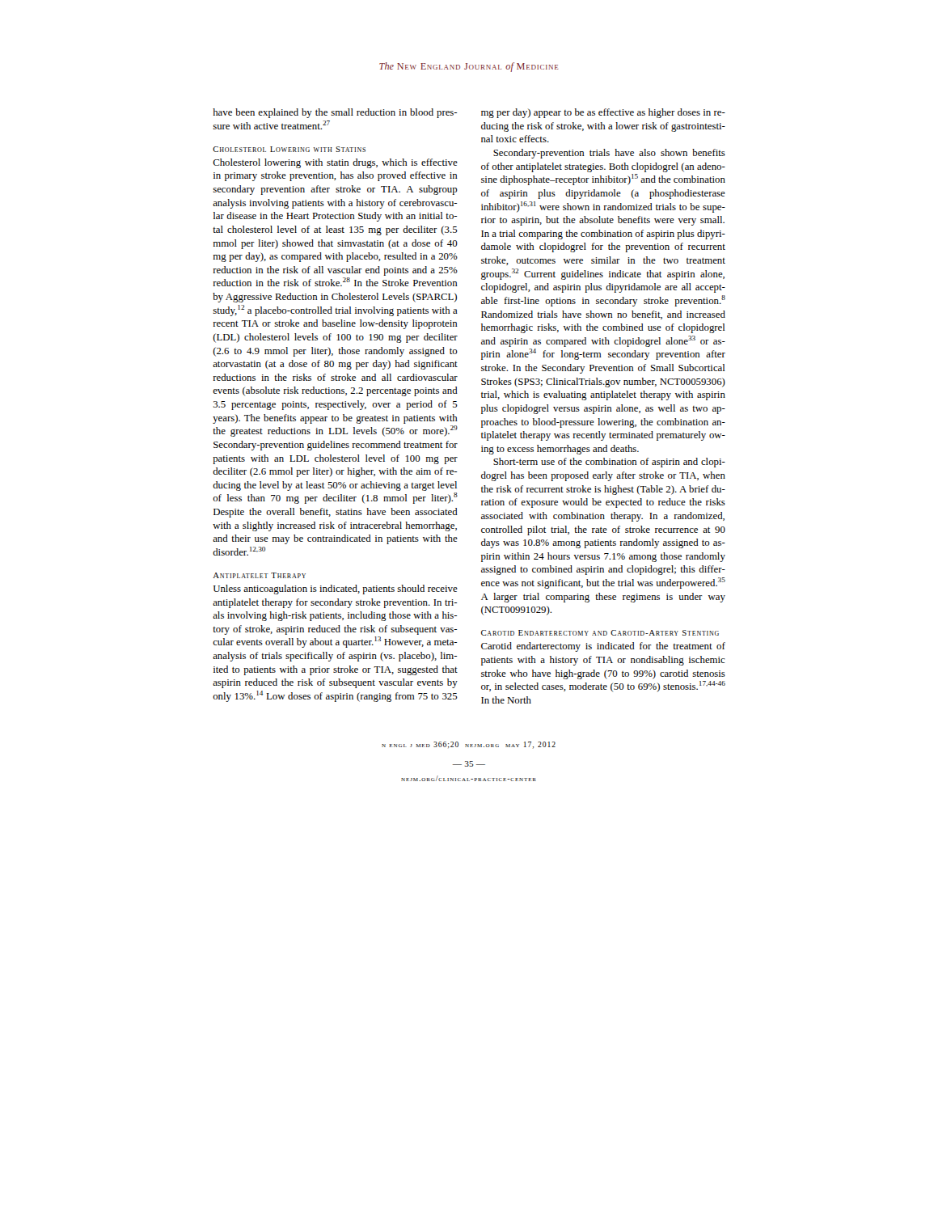The New England Journal of Medicine
have been explained by the small reduction in blood pressure with active treatment.27
Cholesterol Lowering with Statins
Cholesterol lowering with statin drugs, which is effective in primary stroke prevention, has also proved effective in secondary prevention after stroke or TIA. A subgroup analysis involving patients with a history of cerebrovascular disease in the Heart Protection Study with an initial total cholesterol level of at least 135 mg per deciliter (3.5 mmol per liter) showed that simvastatin (at a dose of 40 mg per day), as compared with placebo, resulted in a 20% reduction in the risk of all vascular end points and a 25% reduction in the risk of stroke.28 In the Stroke Prevention by Aggressive Reduction in Cholesterol Levels (SPARCL) study,12 a placebo-controlled trial involving patients with a recent TIA or stroke and baseline low-density lipoprotein (LDL) cholesterol levels of 100 to 190 mg per deciliter (2.6 to 4.9 mmol per liter), those randomly assigned to atorvastatin (at a dose of 80 mg per day) had significant reductions in the risks of stroke and all cardiovascular events (absolute risk reductions, 2.2 percentage points and 3.5 percentage points, respectively, over a period of 5 years). The benefits appear to be greatest in patients with the greatest reductions in LDL levels (50% or more).29 Secondary-prevention guidelines recommend treatment for patients with an LDL cholesterol level of 100 mg per deciliter (2.6 mmol per liter) or higher, with the aim of reducing the level by at least 50% or achieving a target level of less than 70 mg per deciliter (1.8 mmol per liter).8 Despite the overall benefit, statins have been associated with a slightly increased risk of intracerebral hemorrhage, and their use may be contraindicated in patients with the disorder.12,30
Antiplatelet Therapy
Unless anticoagulation is indicated, patients should receive antiplatelet therapy for secondary stroke prevention. In trials involving high-risk patients, including those with a history of stroke, aspirin reduced the risk of subsequent vascular events overall by about a quarter.13 However, a meta-analysis of trials specifically of aspirin (vs. placebo), limited to patients with a prior stroke or TIA, suggested that aspirin reduced the risk of subsequent vascular events by only 13%.14 Low doses of aspirin (ranging from 75 to 325 mg per day) appear to be as effective as higher doses in reducing the risk of stroke, with a lower risk of gastrointestinal toxic effects.
Secondary-prevention trials have also shown benefits of other antiplatelet strategies. Both clopidogrel (an adenosine diphosphate–receptor inhibitor)15 and the combination of aspirin plus dipyridamole (a phosphodiesterase inhibitor)16,31 were shown in randomized trials to be superior to aspirin, but the absolute benefits were very small. In a trial comparing the combination of aspirin plus dipyridamole with clopidogrel for the prevention of recurrent stroke, outcomes were similar in the two treatment groups.32 Current guidelines indicate that aspirin alone, clopidogrel, and aspirin plus dipyridamole are all acceptable first-line options in secondary stroke prevention.8 Randomized trials have shown no benefit, and increased hemorrhagic risks, with the combined use of clopidogrel and aspirin as compared with clopidogrel alone33 or aspirin alone34 for long-term secondary prevention after stroke. In the Secondary Prevention of Small Subcortical Strokes (SPS3; ClinicalTrials.gov number, NCT00059306) trial, which is evaluating antiplatelet therapy with aspirin plus clopidogrel versus aspirin alone, as well as two approaches to blood-pressure lowering, the combination antiplatelet therapy was recently terminated prematurely owing to excess hemorrhages and deaths.
Short-term use of the combination of aspirin and clopidogrel has been proposed early after stroke or TIA, when the risk of recurrent stroke is highest (Table 2). A brief duration of exposure would be expected to reduce the risks associated with combination therapy. In a randomized, controlled pilot trial, the rate of stroke recurrence at 90 days was 10.8% among patients randomly assigned to aspirin within 24 hours versus 7.1% among those randomly assigned to combined aspirin and clopidogrel; this difference was not significant, but the trial was underpowered.35 A larger trial comparing these regimens is under way (NCT00991029).
Carotid Endarterectomy and Carotid-Artery Stenting
Carotid endarterectomy is indicated for the treatment of patients with a history of TIA or nondisabling ischemic stroke who have high-grade (70 to 99%) carotid stenosis or, in selected cases, moderate (50 to 69%) stenosis.17,44-46 In the North
n engl j med 366;20 nejm.org may 17, 2012
— 35 —
nejm.org/clinical-practice-center